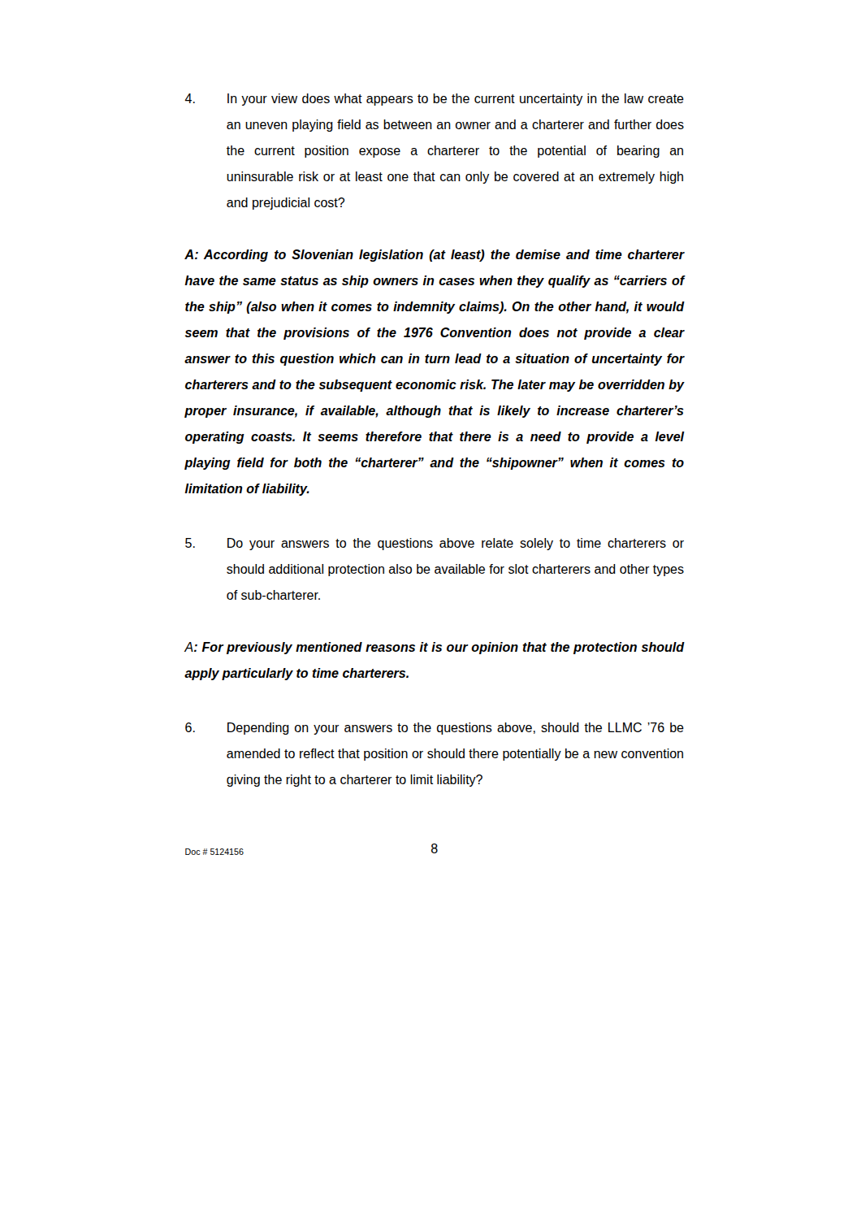4.
In your view does what appears to be the current uncertainty in the law create an uneven playing field as between an owner and a charterer and further does the current position expose a charterer to the potential of bearing an uninsurable risk or at least one that can only be covered at an extremely high and prejudicial cost?
A: According to Slovenian legislation (at least) the demise and time charterer have the same status as ship owners in cases when they qualify as “carriers of the ship” (also when it comes to indemnity claims). On the other hand, it would seem that the provisions of the 1976 Convention does not provide a clear answer to this question which can in turn lead to a situation of uncertainty for charterers and to the subsequent economic risk. The later may be overridden by proper insurance, if available, although that is likely to increase charterer’s operating coasts. It seems therefore that there is a need to provide a level playing field for both the “charterer” and the “shipowner” when it comes to limitation of liability.
5.
Do your answers to the questions above relate solely to time charterers or should additional protection also be available for slot charterers and other types of sub-charterer.
A: For previously mentioned reasons it is our opinion that the protection should apply particularly to time charterers.
6.
Depending on your answers to the questions above, should the LLMC ’76 be amended to reflect that position or should there potentially be a new convention giving the right to a charterer to limit liability?
Doc # 5124156
8